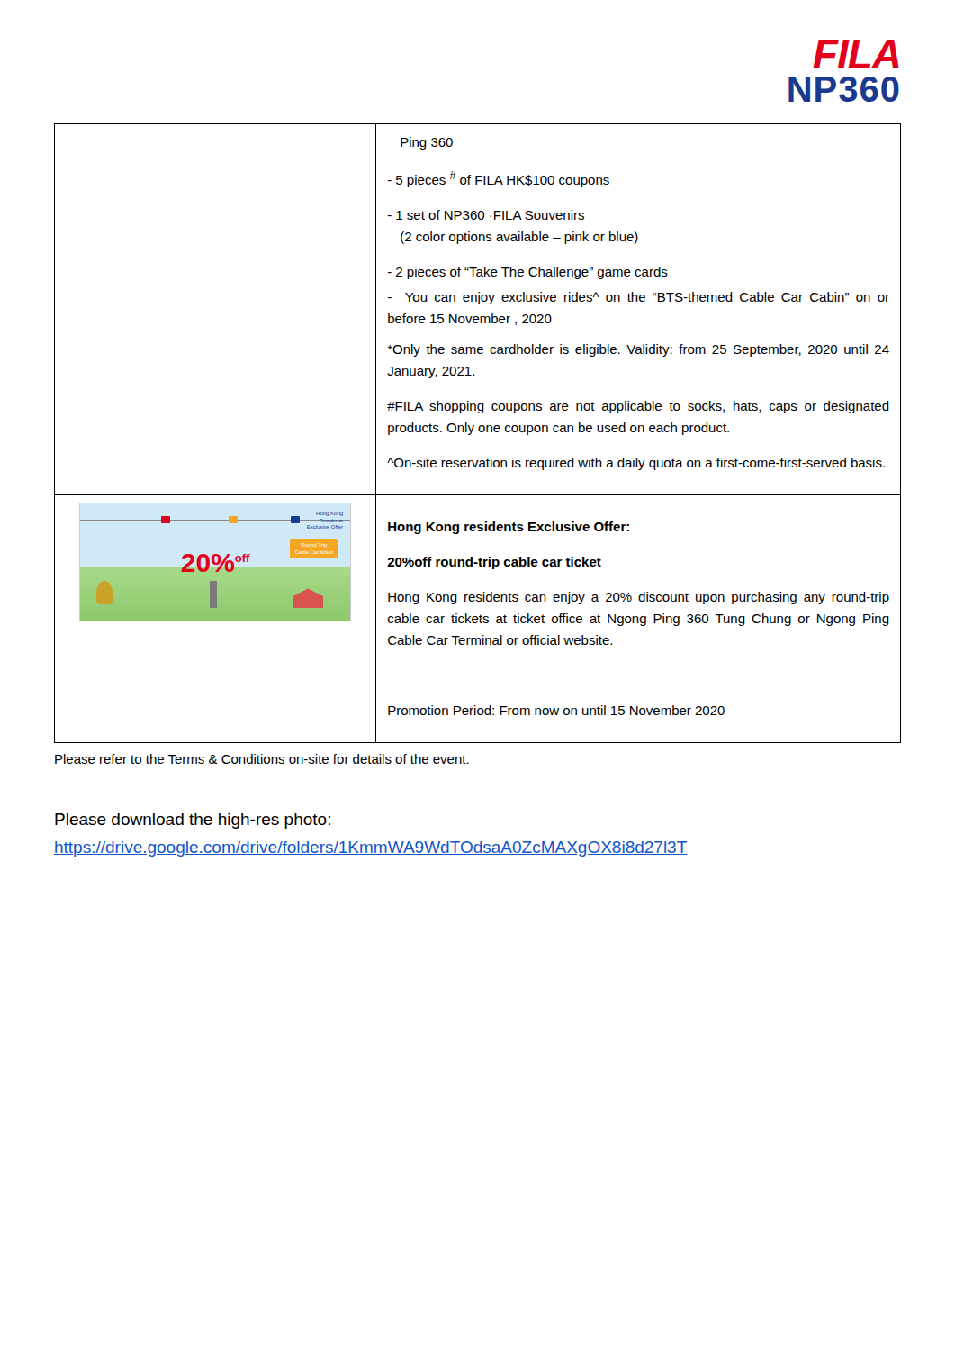FILA
NP360
| | Ping 360 - 5 pieces # of FILA HK$100 coupons - 1 set of NP360 ·FILA Souvenirs (2 color options available – pink or blue) - 2 pieces of “Take The Challenge” game cards - You can enjoy exclusive rides^ on the “BTS-themed Cable Car Cabin” on or before 15 November , 2020 *Only the same cardholder is eligible. Validity: from 25 September, 2020 until 24 January, 2021. #FILA shopping coupons are not applicable to socks, hats, caps or designated products. Only one coupon can be used on each product. ^On-site reservation is required with a daily quota on a first-come-first-served basis. |
| Hong Kong Residents Exclusive Offer 20% off Round Trip Cable Car ticket | Hong Kong residents Exclusive Offer: 20%off round-trip cable car ticket Hong Kong residents can enjoy a 20% discount upon purchasing any round-trip cable car tickets at ticket office at Ngong Ping 360 Tung Chung or Ngong Ping Cable Car Terminal or official website. Promotion Period: From now on until 15 November 2020 |
Please refer to the Terms & Conditions on-site for details of the event.
Please download the high-res photo:
https://drive.google.com/drive/folders/1KmmWA9WdTOdsaA0ZcMAXgOX8i8d27l3T